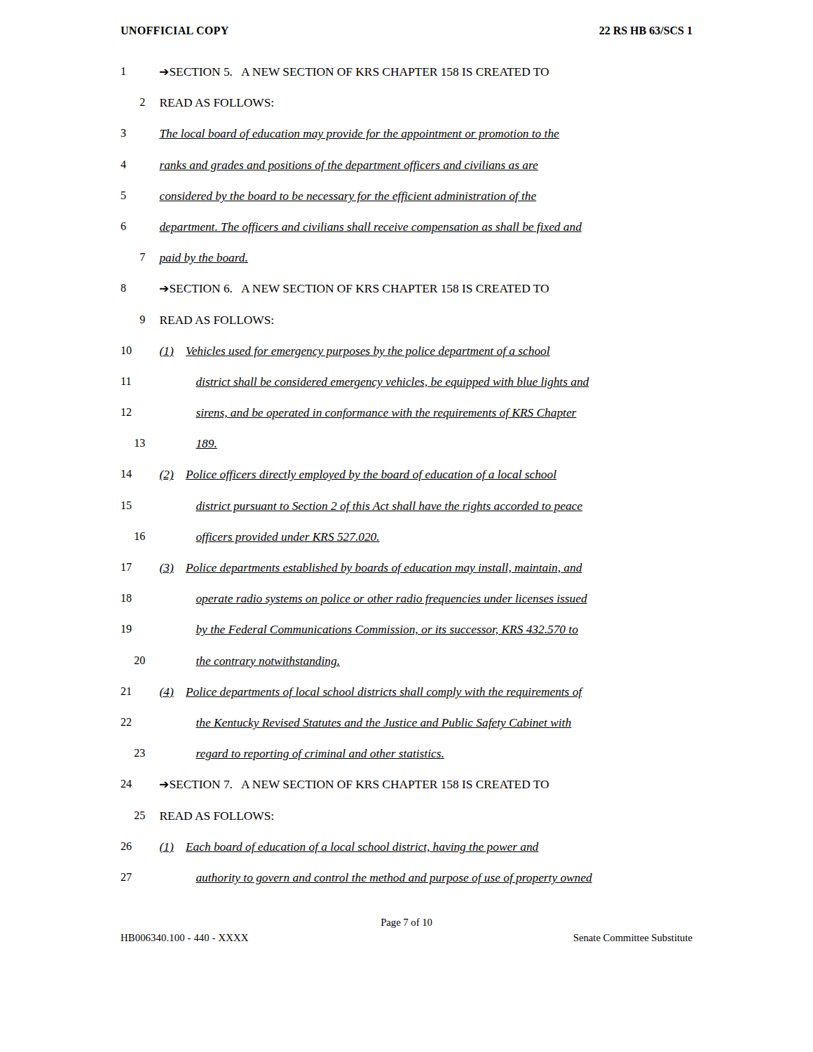UNOFFICIAL COPY 22 RS HB 63/SCS 1
➔SECTION 5. A NEW SECTION OF KRS CHAPTER 158 IS CREATED TO
READ AS FOLLOWS:
The local board of education may provide for the appointment or promotion to the
ranks and grades and positions of the department officers and civilians as are
considered by the board to be necessary for the efficient administration of the
department. The officers and civilians shall receive compensation as shall be fixed and
paid by the board.
➔SECTION 6. A NEW SECTION OF KRS CHAPTER 158 IS CREATED TO
READ AS FOLLOWS:
(1) Vehicles used for emergency purposes by the police department of a school
district shall be considered emergency vehicles, be equipped with blue lights and
sirens, and be operated in conformance with the requirements of KRS Chapter
189.
(2) Police officers directly employed by the board of education of a local school
district pursuant to Section 2 of this Act shall have the rights accorded to peace
officers provided under KRS 527.020.
(3) Police departments established by boards of education may install, maintain, and
operate radio systems on police or other radio frequencies under licenses issued
by the Federal Communications Commission, or its successor, KRS 432.570 to
the contrary notwithstanding.
(4) Police departments of local school districts shall comply with the requirements of
the Kentucky Revised Statutes and the Justice and Public Safety Cabinet with
regard to reporting of criminal and other statistics.
➔SECTION 7. A NEW SECTION OF KRS CHAPTER 158 IS CREATED TO
READ AS FOLLOWS:
(1) Each board of education of a local school district, having the power and
authority to govern and control the method and purpose of use of property owned
Page 7 of 10
HB006340.100 - 440 - XXXX Senate Committee Substitute